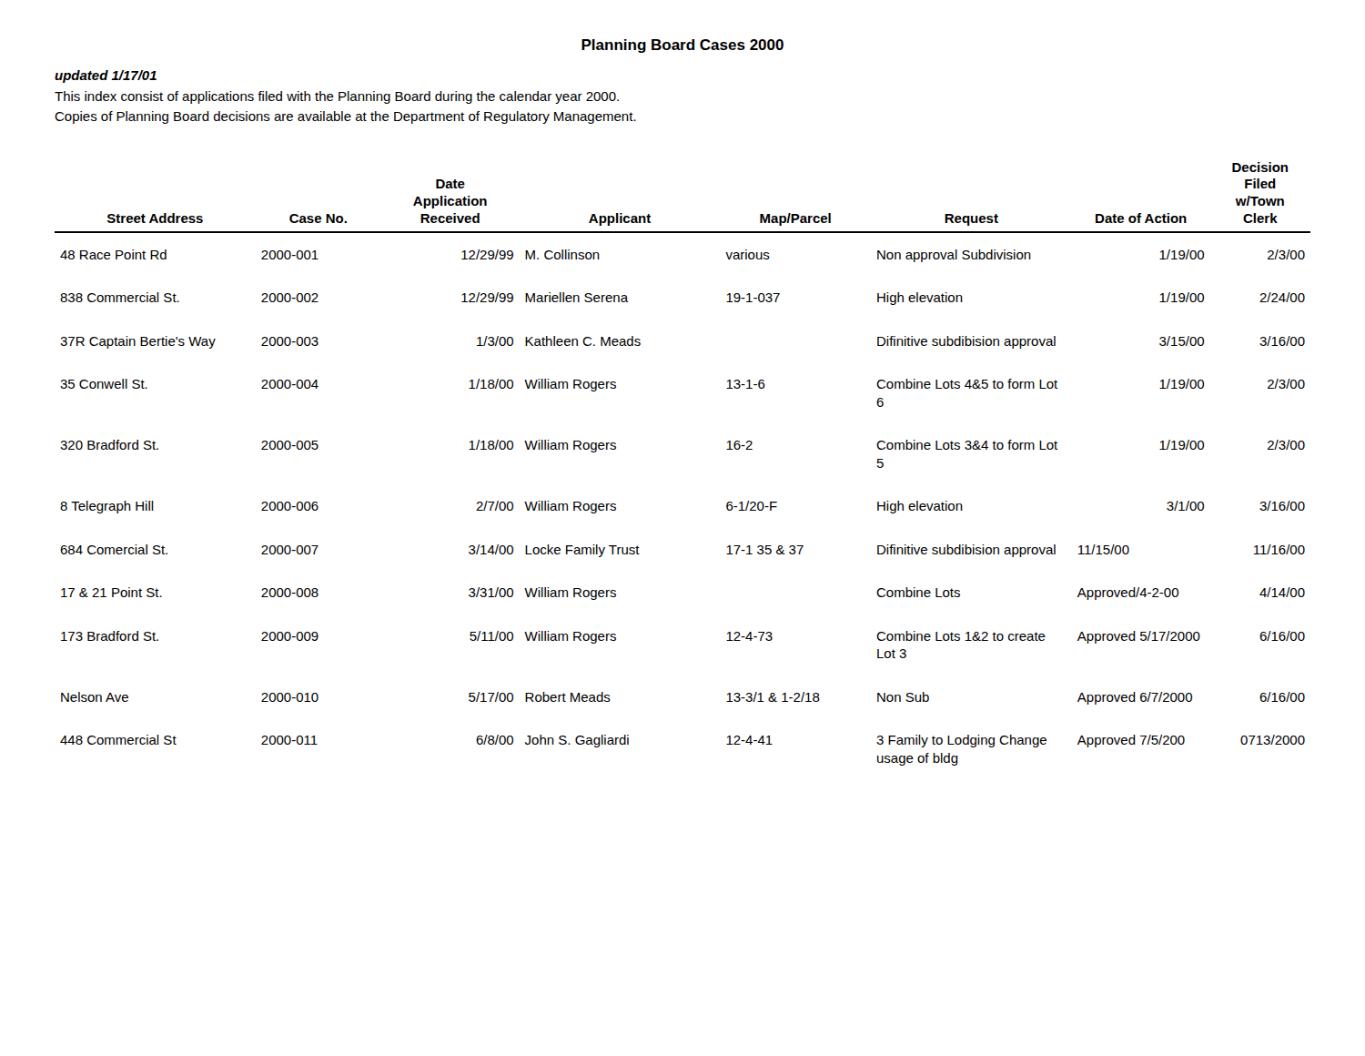Planning Board Cases 2000
updated 1/17/01
This index consist of applications filed with the Planning Board during the calendar year 2000.
Copies of Planning Board decisions are available at the Department of Regulatory Management.
| Street Address | Case No. | Date Application Received | Applicant | Map/Parcel | Request | Date of Action | Decision Filed w/Town Clerk |
| --- | --- | --- | --- | --- | --- | --- | --- |
| 48 Race Point Rd | 2000-001 | 12/29/99 | M. Collinson | various | Non approval Subdivision | 1/19/00 | 2/3/00 |
| 838 Commercial St. | 2000-002 | 12/29/99 | Mariellen Serena | 19-1-037 | High elevation | 1/19/00 | 2/24/00 |
| 37R Captain Bertie's Way | 2000-003 | 1/3/00 | Kathleen C. Meads | | Difinitive subdibision approval | 3/15/00 | 3/16/00 |
| 35 Conwell St. | 2000-004 | 1/18/00 | William Rogers | 13-1-6 | Combine Lots 4&5 to form Lot 6 | 1/19/00 | 2/3/00 |
| 320 Bradford St. | 2000-005 | 1/18/00 | William Rogers | 16-2 | Combine Lots 3&4 to form Lot 5 | 1/19/00 | 2/3/00 |
| 8 Telegraph Hill | 2000-006 | 2/7/00 | William Rogers | 6-1/20-F | High elevation | 3/1/00 | 3/16/00 |
| 684 Comercial St. | 2000-007 | 3/14/00 | Locke Family Trust | 17-1 35 & 37 | Difinitive subdibision approval | 11/15/00 | 11/16/00 |
| 17 & 21 Point St. | 2000-008 | 3/31/00 | William Rogers | | Combine Lots | Approved/4-2-00 | 4/14/00 |
| 173 Bradford St. | 2000-009 | 5/11/00 | William Rogers | 12-4-73 | Combine Lots 1&2 to create Lot 3 | Approved 5/17/2000 | 6/16/00 |
| Nelson Ave | 2000-010 | 5/17/00 | Robert Meads | 13-3/1 & 1-2/18 | Non Sub | Approved 6/7/2000 | 6/16/00 |
| 448 Commercial St | 2000-011 | 6/8/00 | John S. Gagliardi | 12-4-41 | 3 Family to Lodging Change usage of bldg | Approved 7/5/200 | 0713/2000 |